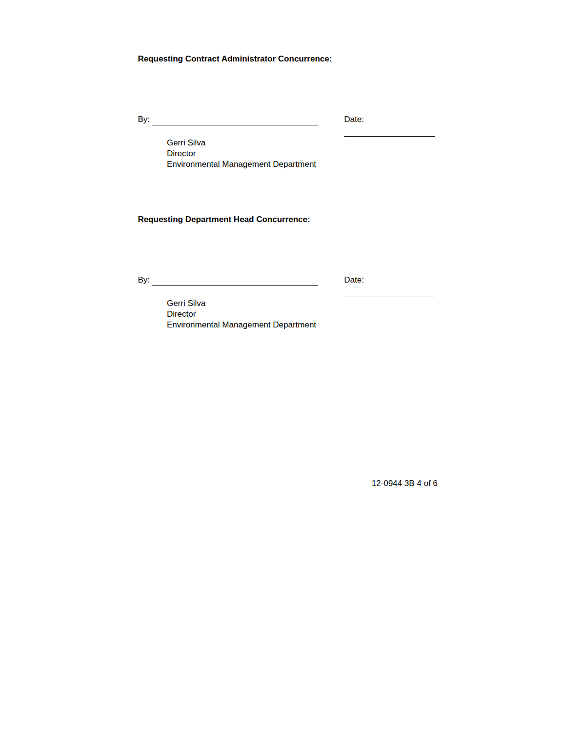Requesting Contract Administrator Concurrence:
By:
Date:
Gerri Silva
Director
Environmental Management Department
Requesting Department Head Concurrence:
By:
Date:
Gerri Silva
Director
Environmental Management Department
12-0944 3B 4 of 6